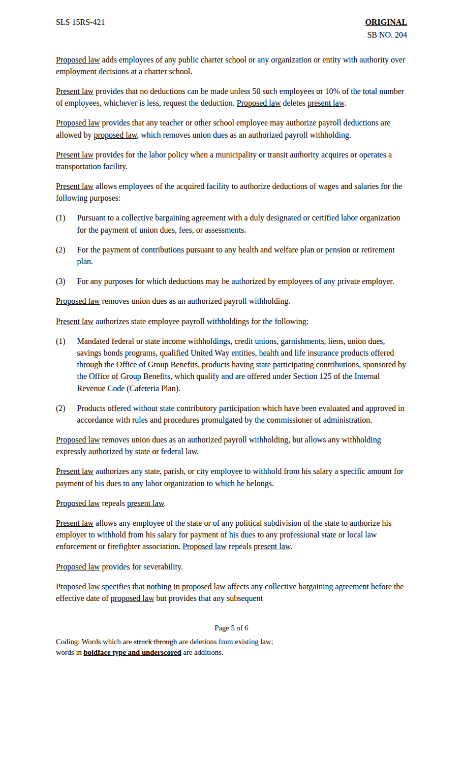SLS 15RS-421
ORIGINAL SB NO. 204
Proposed law adds employees of any public charter school or any organization or entity with authority over employment decisions at a charter school.
Present law provides that no deductions can be made unless 50 such employees or 10% of the total number of employees, whichever is less, request the deduction. Proposed law deletes present law.
Proposed law provides that any teacher or other school employee may authorize payroll deductions are allowed by proposed law, which removes union dues as an authorized payroll withholding.
Present law provides for the labor policy when a municipality or transit authority acquires or operates a transportation facility.
Present law allows employees of the acquired facility to authorize deductions of wages and salaries for the following purposes:
(1) Pursuant to a collective bargaining agreement with a duly designated or certified labor organization for the payment of union dues, fees, or assessments.
(2) For the payment of contributions pursuant to any health and welfare plan or pension or retirement plan.
(3) For any purposes for which deductions may be authorized by employees of any private employer.
Proposed law removes union dues as an authorized payroll withholding.
Present law authorizes state employee payroll withholdings for the following:
(1) Mandated federal or state income withholdings, credit unions, garnishments, liens, union dues, savings bonds programs, qualified United Way entities, health and life insurance products offered through the Office of Group Benefits, products having state participating contributions, sponsored by the Office of Group Benefits, which qualify and are offered under Section 125 of the Internal Revenue Code (Cafeteria Plan).
(2) Products offered without state contributory participation which have been evaluated and approved in accordance with rules and procedures promulgated by the commissioner of administration.
Proposed law removes union dues as an authorized payroll withholding, but allows any withholding expressly authorized by state or federal law.
Present law authorizes any state, parish, or city employee to withhold from his salary a specific amount for payment of his dues to any labor organization to which he belongs.
Proposed law repeals present law.
Present law allows any employee of the state or of any political subdivision of the state to authorize his employer to withhold from his salary for payment of his dues to any professional state or local law enforcement or firefighter association. Proposed law repeals present law.
Proposed law provides for severability.
Proposed law specifies that nothing in proposed law affects any collective bargaining agreement before the effective date of proposed law but provides that any subsequent
Page 5 of 6
Coding: Words which are struck through are deletions from existing law;
words in boldface type and underscored are additions.